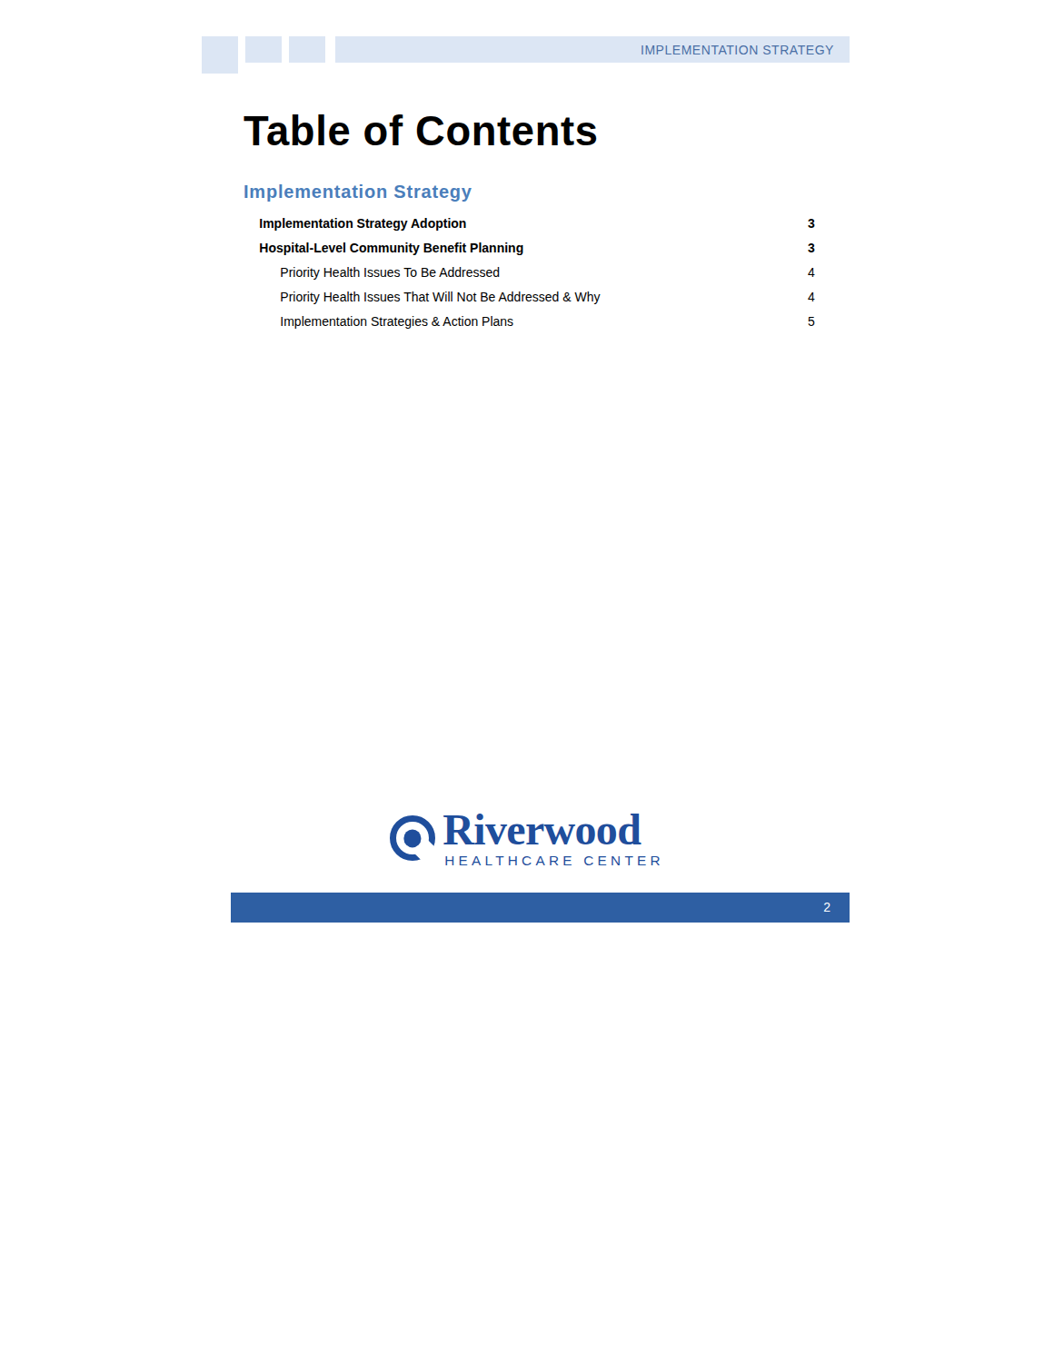IMPLEMENTATION STRATEGY
Table of Contents
Implementation Strategy
Implementation Strategy Adoption 3
Hospital-Level Community Benefit Planning 3
Priority Health Issues To Be Addressed 4
Priority Health Issues That Will Not Be Addressed & Why 4
Implementation Strategies & Action Plans 5
Riverwood
HEALTHCARE CENTER
2